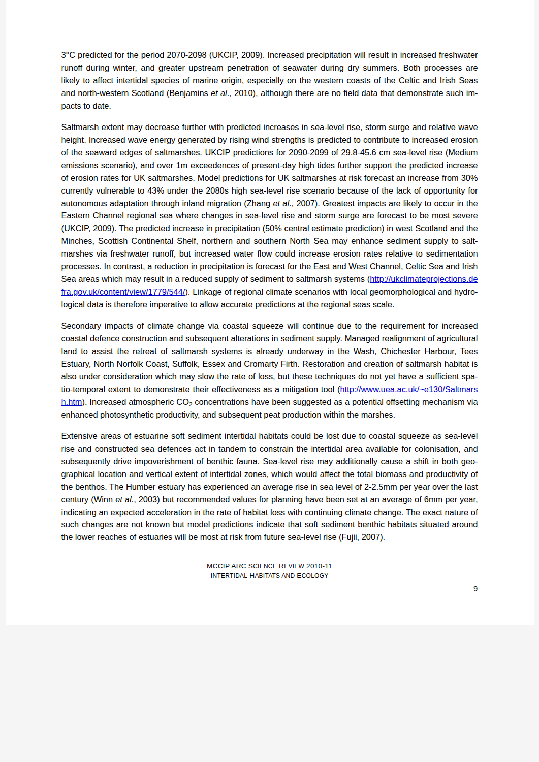3°C predicted for the period 2070-2098 (UKCIP, 2009). Increased precipitation will result in increased freshwater runoff during winter, and greater upstream penetration of seawater during dry summers. Both processes are likely to affect intertidal species of marine origin, especially on the western coasts of the Celtic and Irish Seas and north-western Scotland (Benjamins et al., 2010), although there are no field data that demonstrate such impacts to date.
Saltmarsh extent may decrease further with predicted increases in sea-level rise, storm surge and relative wave height. Increased wave energy generated by rising wind strengths is predicted to contribute to increased erosion of the seaward edges of saltmarshes. UKCIP predictions for 2090-2099 of 29.8-45.6 cm sea-level rise (Medium emissions scenario), and over 1m exceedences of present-day high tides further support the predicted increase of erosion rates for UK saltmarshes. Model predictions for UK saltmarshes at risk forecast an increase from 30% currently vulnerable to 43% under the 2080s high sea-level rise scenario because of the lack of opportunity for autonomous adaptation through inland migration (Zhang et al., 2007). Greatest impacts are likely to occur in the Eastern Channel regional sea where changes in sea-level rise and storm surge are forecast to be most severe (UKCIP, 2009). The predicted increase in precipitation (50% central estimate prediction) in west Scotland and the Minches, Scottish Continental Shelf, northern and southern North Sea may enhance sediment supply to saltmarshes via freshwater runoff, but increased water flow could increase erosion rates relative to sedimentation processes. In contrast, a reduction in precipitation is forecast for the East and West Channel, Celtic Sea and Irish Sea areas which may result in a reduced supply of sediment to saltmarsh systems (http://ukclimateprojections.defra.gov.uk/content/view/1779/544/). Linkage of regional climate scenarios with local geomorphological and hydrological data is therefore imperative to allow accurate predictions at the regional seas scale.
Secondary impacts of climate change via coastal squeeze will continue due to the requirement for increased coastal defence construction and subsequent alterations in sediment supply. Managed realignment of agricultural land to assist the retreat of saltmarsh systems is already underway in the Wash, Chichester Harbour, Tees Estuary, North Norfolk Coast, Suffolk, Essex and Cromarty Firth. Restoration and creation of saltmarsh habitat is also under consideration which may slow the rate of loss, but these techniques do not yet have a sufficient spatio-temporal extent to demonstrate their effectiveness as a mitigation tool (http://www.uea.ac.uk/~e130/Saltmarsh.htm). Increased atmospheric CO2 concentrations have been suggested as a potential offsetting mechanism via enhanced photosynthetic productivity, and subsequent peat production within the marshes.
Extensive areas of estuarine soft sediment intertidal habitats could be lost due to coastal squeeze as sea-level rise and constructed sea defences act in tandem to constrain the intertidal area available for colonisation, and subsequently drive impoverishment of benthic fauna. Sea-level rise may additionally cause a shift in both geographical location and vertical extent of intertidal zones, which would affect the total biomass and productivity of the benthos. The Humber estuary has experienced an average rise in sea level of 2-2.5mm per year over the last century (Winn et al., 2003) but recommended values for planning have been set at an average of 6mm per year, indicating an expected acceleration in the rate of habitat loss with continuing climate change. The exact nature of such changes are not known but model predictions indicate that soft sediment benthic habitats situated around the lower reaches of estuaries will be most at risk from future sea-level rise (Fujii, 2007).
MCCIP ARC SCIENCE REVIEW 2010-11 INTERTIDAL HABITATS AND ECOLOGY
9